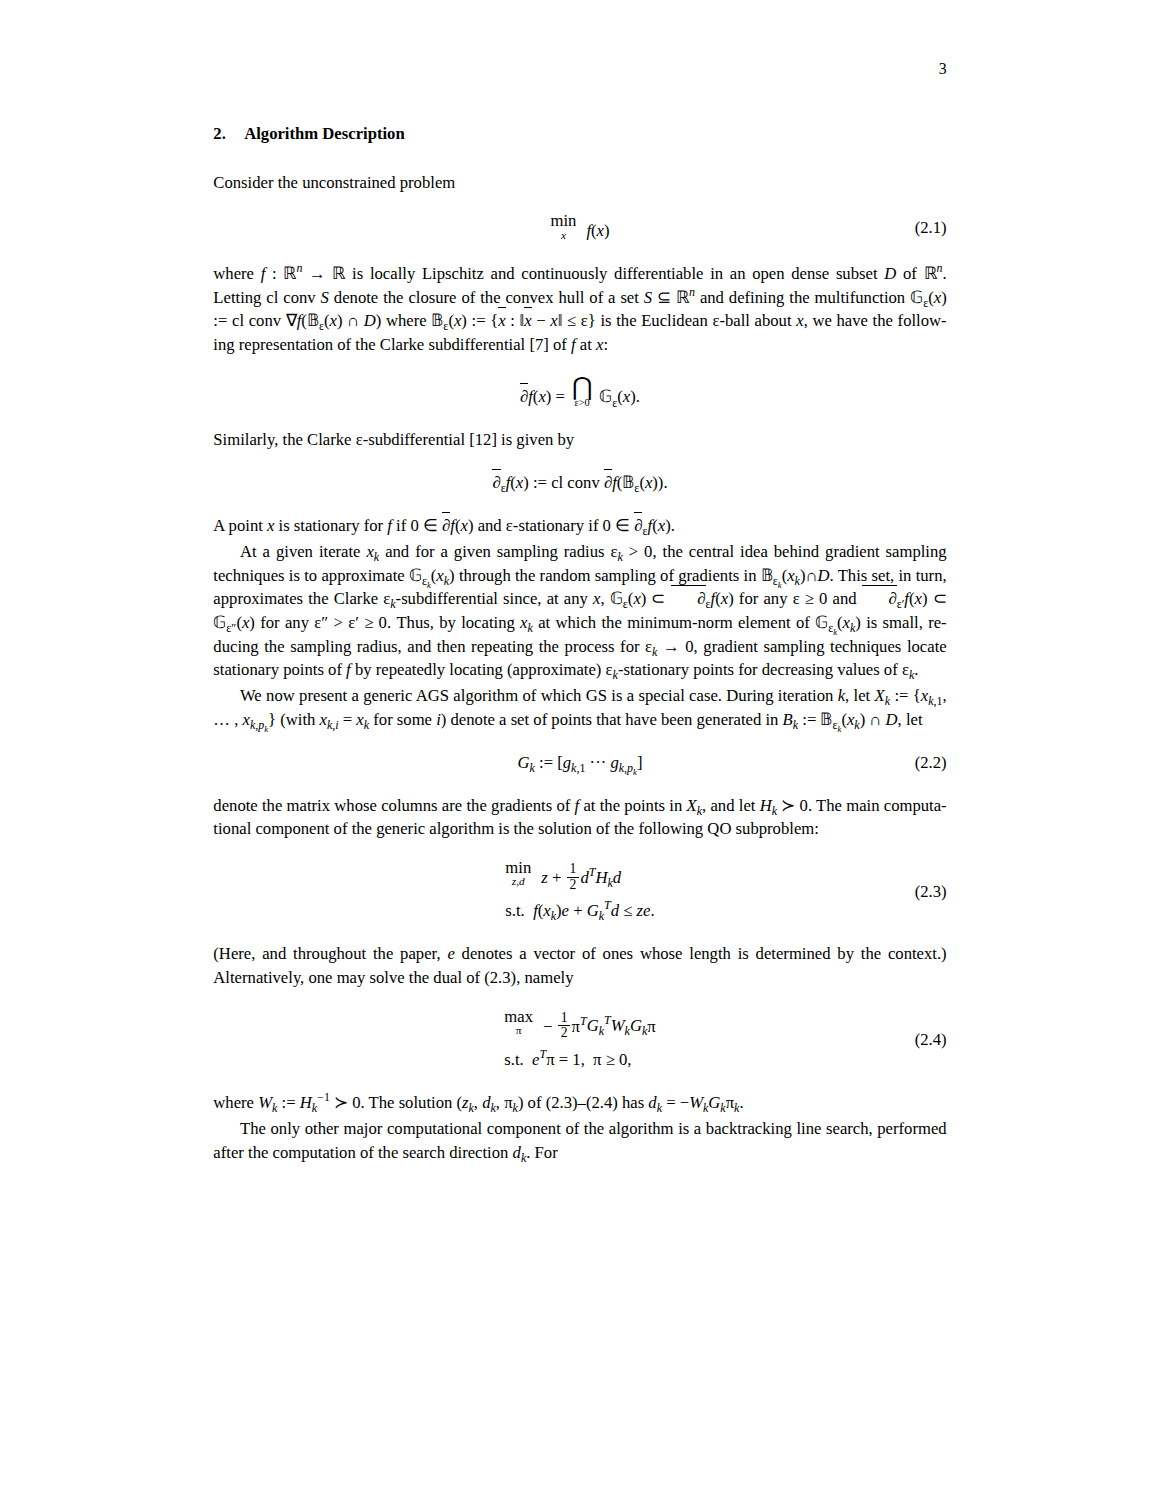3
2. Algorithm Description
Consider the unconstrained problem
min x f(x) (2.1)
where f : ℝn → ℝ is locally Lipschitz and continuously differentiable in an open dense subset D of ℝn. Letting cl conv S denote the closure of the convex hull of a set S ⊆ ℝn and defining the multifunction 𝔾ε(x) := cl conv ∇f(𝔹ε(x) ∩ D) where 𝔹ε(x) := {x : ‖x − x‖ ≤ ε} is the Euclidean ε-ball about x, we have the following representation of the Clarke subdifferential [7] of f at x:
∂f(x) = ⋂ε>0 𝔾ε(x).
Similarly, the Clarke ε-subdifferential [12] is given by
∂εf(x) := cl conv ∂f(𝔹ε(x)).
A point x is stationary for f if 0 ∈ ∂f(x) and ε-stationary if 0 ∈ ∂εf(x).
At a given iterate xk and for a given sampling radius εk > 0, the central idea behind gradient sampling techniques is to approximate 𝔾εk(xk) through the random sampling of gradients in 𝔹εk(xk)∩D. This set, in turn, approximates the Clarke εk-subdifferential since, at any x, 𝔾ε(x) ⊂ ∂εf(x) for any ε ≥ 0 and ∂ε′f(x) ⊂ 𝔾ε″(x) for any ε″ > ε′ ≥ 0. Thus, by locating xk at which the minimum-norm element of 𝔾εk(xk) is small, reducing the sampling radius, and then repeating the process for εk → 0, gradient sampling techniques locate stationary points of f by repeatedly locating (approximate) εk-stationary points for decreasing values of εk.
We now present a generic AGS algorithm of which GS is a special case. During iteration k, let Xk := {xk,1, … , xk,pk} (with xk,i = xk for some i) denote a set of points that have been generated in Bk := 𝔹εk(xk) ∩ D, let
Gk := [gk,1 ··· gk,pk] (2.2)
denote the matrix whose columns are the gradients of f at the points in Xk, and let Hk ≻ 0. The main computational component of the generic algorithm is the solution of the following QO subproblem:
min z,d z + 12 dTHkd s.t. f(xk)e + GkTd ≤ ze. (2.3)
(Here, and throughout the paper, e denotes a vector of ones whose length is determined by the context.) Alternatively, one may solve the dual of (2.3), namely
max π − 12πTGkTWkGkπ s.t. eTπ = 1, π ≥ 0, (2.4)
where Wk := Hk−1 ≻ 0. The solution (zk, dk, πk) of (2.3)–(2.4) has dk = −WkGkπk.
The only other major computational component of the algorithm is a backtracking line search, performed after the computation of the search direction dk. For